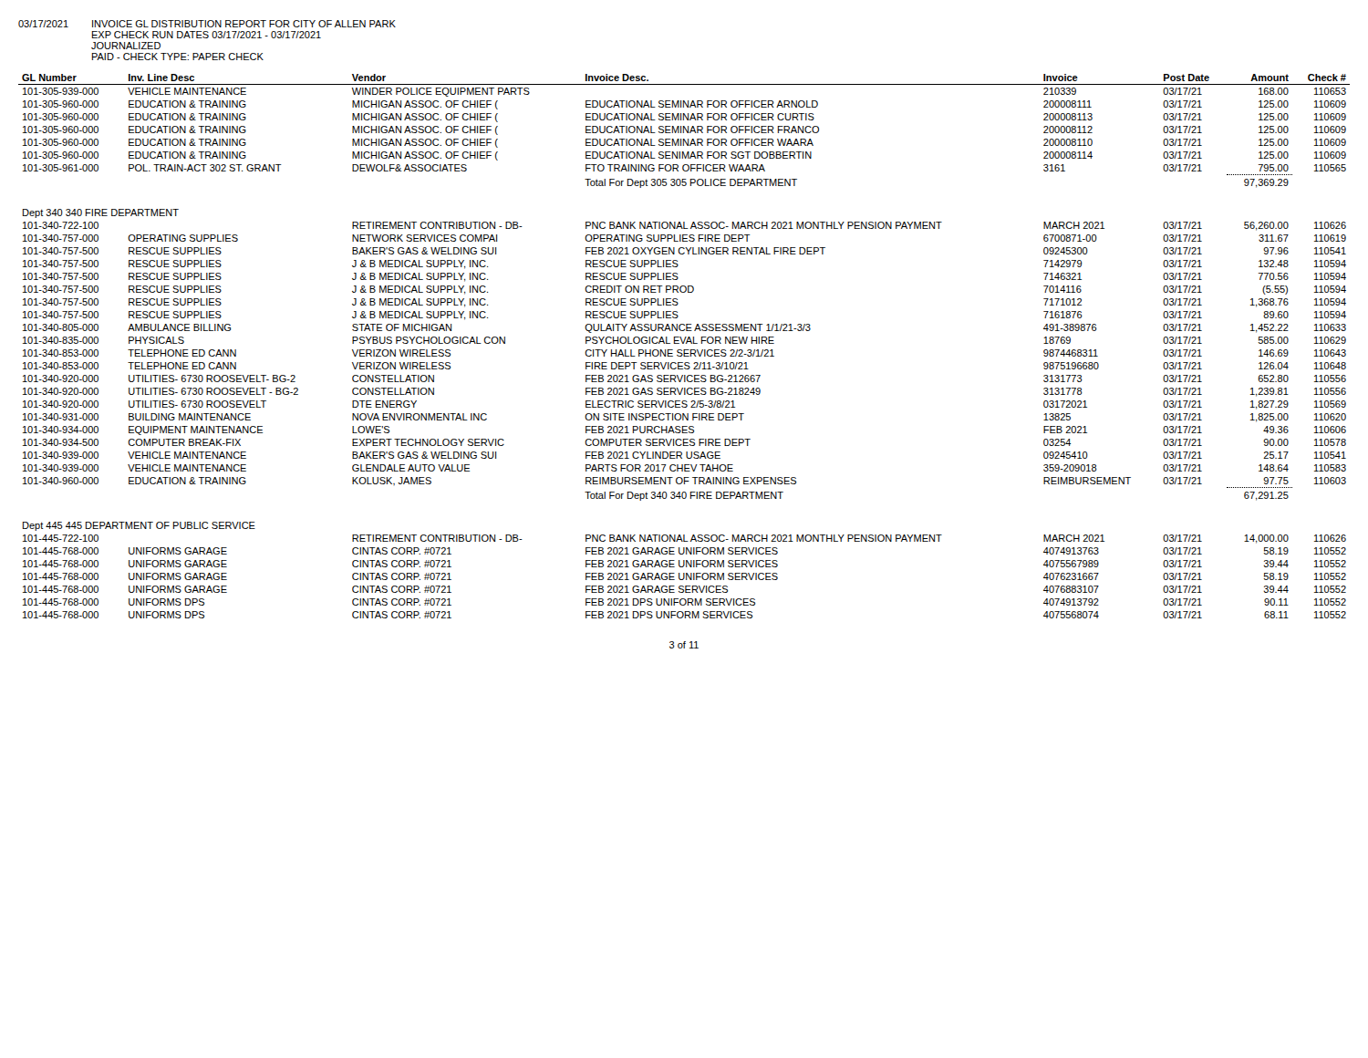03/17/2021 INVOICE GL DISTRIBUTION REPORT FOR CITY OF ALLEN PARK
EXP CHECK RUN DATES 03/17/2021 - 03/17/2021
JOURNALIZED
PAID - CHECK TYPE: PAPER CHECK
| GL Number | Inv. Line Desc | Vendor | Invoice Desc. | Invoice | Post Date | Amount | Check # |
| --- | --- | --- | --- | --- | --- | --- | --- |
| 101-305-939-000 | VEHICLE MAINTENANCE | WINDER POLICE EQUIPMENT PARTS | | 210339 | 03/17/21 | 168.00 | 110653 |
| 101-305-960-000 | EDUCATION & TRAINING | MICHIGAN ASSOC. OF CHIEF ( | EDUCATIONAL SEMINAR FOR OFFICER ARNOLD | 200008111 | 03/17/21 | 125.00 | 110609 |
| 101-305-960-000 | EDUCATION & TRAINING | MICHIGAN ASSOC. OF CHIEF ( | EDUCATIONAL SEMINAR FOR OFFICER CURTIS | 200008113 | 03/17/21 | 125.00 | 110609 |
| 101-305-960-000 | EDUCATION & TRAINING | MICHIGAN ASSOC. OF CHIEF ( | EDUCATIONAL SEMINAR FOR OFFICER FRANCO | 200008112 | 03/17/21 | 125.00 | 110609 |
| 101-305-960-000 | EDUCATION & TRAINING | MICHIGAN ASSOC. OF CHIEF ( | EDUCATIONAL SEMINAR FOR OFFICER WAARA | 200008110 | 03/17/21 | 125.00 | 110609 |
| 101-305-960-000 | EDUCATION & TRAINING | MICHIGAN ASSOC. OF CHIEF ( | EDUCATIONAL SENIMAR FOR SGT DOBBERTIN | 200008114 | 03/17/21 | 125.00 | 110609 |
| 101-305-961-000 | POL. TRAIN-ACT 302 ST. GRANT | DEWOLF& ASSOCIATES | FTO TRAINING FOR OFFICER WAARA | 3161 | 03/17/21 | 795.00 | 110565 |
| | | | Total For Dept 305 305 POLICE DEPARTMENT | | | 97,369.29 | |
| Dept 340 340 FIRE DEPARTMENT |
| 101-340-722-100 | | RETIREMENT CONTRIBUTION - DB- | PNC BANK NATIONAL ASSOC- MARCH 2021 MONTHLY PENSION PAYMENT | MARCH 2021 | 03/17/21 | 56,260.00 | 110626 |
| 101-340-757-000 | OPERATING SUPPLIES | NETWORK SERVICES COMPAI | OPERATING SUPPLIES FIRE DEPT | 6700871-00 | 03/17/21 | 311.67 | 110619 |
| 101-340-757-500 | RESCUE SUPPLIES | BAKER'S GAS & WELDING SUI | FEB 2021 OXYGEN CYLINGER RENTAL FIRE DEPT | 09245300 | 03/17/21 | 97.96 | 110541 |
| 101-340-757-500 | RESCUE SUPPLIES | J & B MEDICAL SUPPLY, INC. | RESCUE SUPPLIES | 7142979 | 03/17/21 | 132.48 | 110594 |
| 101-340-757-500 | RESCUE SUPPLIES | J & B MEDICAL SUPPLY, INC. | RESCUE SUPPLIES | 7146321 | 03/17/21 | 770.56 | 110594 |
| 101-340-757-500 | RESCUE SUPPLIES | J & B MEDICAL SUPPLY, INC. | CREDIT ON RET PROD | 7014116 | 03/17/21 | (5.55) | 110594 |
| 101-340-757-500 | RESCUE SUPPLIES | J & B MEDICAL SUPPLY, INC. | RESCUE SUPPLIES | 7171012 | 03/17/21 | 1,368.76 | 110594 |
| 101-340-757-500 | RESCUE SUPPLIES | J & B MEDICAL SUPPLY, INC. | RESCUE SUPPLIES | 7161876 | 03/17/21 | 89.60 | 110594 |
| 101-340-805-000 | AMBULANCE BILLING | STATE OF MICHIGAN | QULAITY ASSURANCE ASSESSMENT 1/1/21-3/3 | 491-389876 | 03/17/21 | 1,452.22 | 110633 |
| 101-340-835-000 | PHYSICALS | PSYBUS PSYCHOLOGICAL CON | PSYCHOLOGICAL EVAL FOR NEW HIRE | 18769 | 03/17/21 | 585.00 | 110629 |
| 101-340-853-000 | TELEPHONE ED CANN | VERIZON WIRELESS | CITY HALL PHONE SERVICES 2/2-3/1/21 | 9874468311 | 03/17/21 | 146.69 | 110643 |
| 101-340-853-000 | TELEPHONE ED CANN | VERIZON WIRELESS | FIRE DEPT SERVICES 2/11-3/10/21 | 9875196680 | 03/17/21 | 126.04 | 110648 |
| 101-340-920-000 | UTILITIES- 6730 ROOSEVELT- BG-2 | CONSTELLATION | FEB 2021 GAS SERVICES BG-212667 | 3131773 | 03/17/21 | 652.80 | 110556 |
| 101-340-920-000 | UTILITIES- 6730 ROOSEVELT - BG-2 | CONSTELLATION | FEB 2021 GAS SERVICES BG-218249 | 3131778 | 03/17/21 | 1,239.81 | 110556 |
| 101-340-920-000 | UTILITIES- 6730 ROOSEVELT | DTE ENERGY | ELECTRIC SERVICES 2/5-3/8/21 | 03172021 | 03/17/21 | 1,827.29 | 110569 |
| 101-340-931-000 | BUILDING MAINTENANCE | NOVA ENVIRONMENTAL INC | ON SITE INSPECTION FIRE DEPT | 13825 | 03/17/21 | 1,825.00 | 110620 |
| 101-340-934-000 | EQUIPMENT MAINTENANCE | LOWE'S | FEB 2021 PURCHASES | FEB 2021 | 03/17/21 | 49.36 | 110606 |
| 101-340-934-500 | COMPUTER BREAK-FIX | EXPERT TECHNOLOGY SERVIC | COMPUTER SERVICES FIRE DEPT | 03254 | 03/17/21 | 90.00 | 110578 |
| 101-340-939-000 | VEHICLE MAINTENANCE | BAKER'S GAS & WELDING SUI | FEB 2021 CYLINDER USAGE | 09245410 | 03/17/21 | 25.17 | 110541 |
| 101-340-939-000 | VEHICLE MAINTENANCE | GLENDALE AUTO VALUE | PARTS FOR 2017 CHEV TAHOE | 359-209018 | 03/17/21 | 148.64 | 110583 |
| 101-340-960-000 | EDUCATION & TRAINING | KOLUSK, JAMES | REIMBURSEMENT OF TRAINING EXPENSES | REIMBURSEMENT | 03/17/21 | 97.75 | 110603 |
| | | | Total For Dept 340 340 FIRE DEPARTMENT | | | 67,291.25 | |
| Dept 445 445 DEPARTMENT OF PUBLIC SERVICE |
| 101-445-722-100 | | RETIREMENT CONTRIBUTION - DB- | PNC BANK NATIONAL ASSOC- MARCH 2021 MONTHLY PENSION PAYMENT | MARCH 2021 | 03/17/21 | 14,000.00 | 110626 |
| 101-445-768-000 | UNIFORMS GARAGE | CINTAS CORP. #0721 | FEB 2021 GARAGE UNIFORM SERVICES | 4074913763 | 03/17/21 | 58.19 | 110552 |
| 101-445-768-000 | UNIFORMS GARAGE | CINTAS CORP. #0721 | FEB 2021 GARAGE UNIFORM SERVICES | 4075567989 | 03/17/21 | 39.44 | 110552 |
| 101-445-768-000 | UNIFORMS GARAGE | CINTAS CORP. #0721 | FEB 2021 GARAGE UNIFORM SERVICES | 4076231667 | 03/17/21 | 58.19 | 110552 |
| 101-445-768-000 | UNIFORMS GARAGE | CINTAS CORP. #0721 | FEB 2021 GARAGE SERVICES | 4076883107 | 03/17/21 | 39.44 | 110552 |
| 101-445-768-000 | UNIFORMS DPS | CINTAS CORP. #0721 | FEB 2021 DPS UNIFORM SERVICES | 4074913792 | 03/17/21 | 90.11 | 110552 |
| 101-445-768-000 | UNIFORMS DPS | CINTAS CORP. #0721 | FEB 2021 DPS UNFORM SERVICES | 4075568074 | 03/17/21 | 68.11 | 110552 |
3 of 11